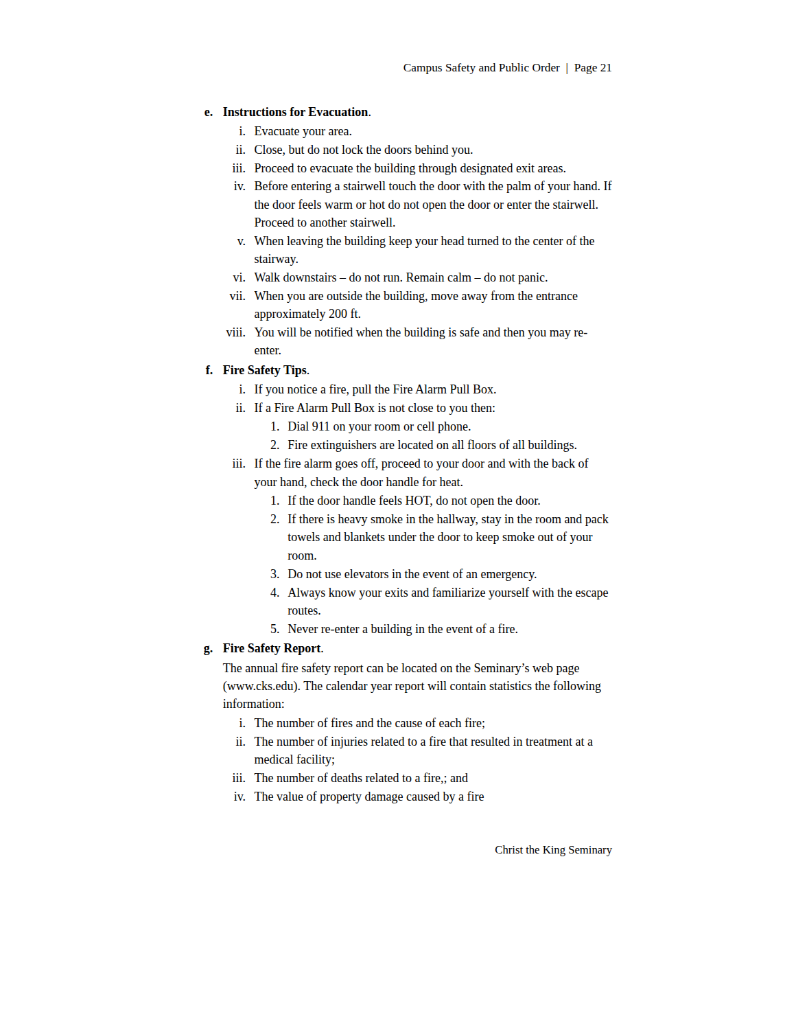Campus Safety and Public Order | Page 21
Instructions for Evacuation.
Evacuate your area.
Close, but do not lock the doors behind you.
Proceed to evacuate the building through designated exit areas.
Before entering a stairwell touch the door with the palm of your hand. If the door feels warm or hot do not open the door or enter the stairwell. Proceed to another stairwell.
When leaving the building keep your head turned to the center of the stairway.
Walk downstairs – do not run. Remain calm – do not panic.
When you are outside the building, move away from the entrance approximately 200 ft.
You will be notified when the building is safe and then you may re-enter.
Fire Safety Tips.
If you notice a fire, pull the Fire Alarm Pull Box.
If a Fire Alarm Pull Box is not close to you then:
Dial 911 on your room or cell phone.
Fire extinguishers are located on all floors of all buildings.
If the fire alarm goes off, proceed to your door and with the back of your hand, check the door handle for heat.
If the door handle feels HOT, do not open the door.
If there is heavy smoke in the hallway, stay in the room and pack towels and blankets under the door to keep smoke out of your room.
Do not use elevators in the event of an emergency.
Always know your exits and familiarize yourself with the escape routes.
Never re-enter a building in the event of a fire.
Fire Safety Report.
The annual fire safety report can be located on the Seminary’s web page (www.cks.edu). The calendar year report will contain statistics the following information:
The number of fires and the cause of each fire;
The number of injuries related to a fire that resulted in treatment at a medical facility;
The number of deaths related to a fire,; and
The value of property damage caused by a fire
Christ the King Seminary